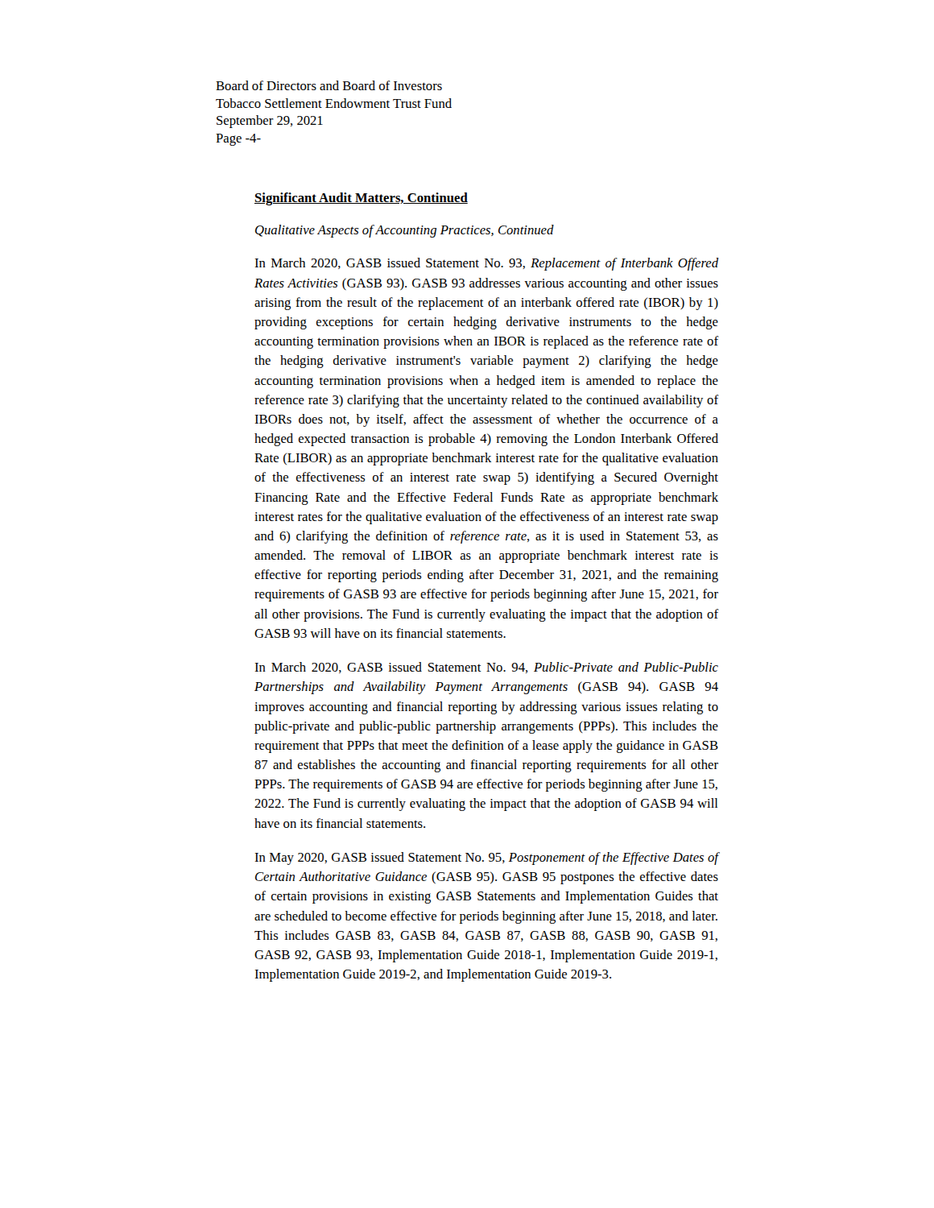Board of Directors and Board of Investors
Tobacco Settlement Endowment Trust Fund
September 29, 2021
Page -4-
Significant Audit Matters, Continued
Qualitative Aspects of Accounting Practices, Continued
In March 2020, GASB issued Statement No. 93, Replacement of Interbank Offered Rates Activities (GASB 93). GASB 93 addresses various accounting and other issues arising from the result of the replacement of an interbank offered rate (IBOR) by 1) providing exceptions for certain hedging derivative instruments to the hedge accounting termination provisions when an IBOR is replaced as the reference rate of the hedging derivative instrument's variable payment 2) clarifying the hedge accounting termination provisions when a hedged item is amended to replace the reference rate 3) clarifying that the uncertainty related to the continued availability of IBORs does not, by itself, affect the assessment of whether the occurrence of a hedged expected transaction is probable 4) removing the London Interbank Offered Rate (LIBOR) as an appropriate benchmark interest rate for the qualitative evaluation of the effectiveness of an interest rate swap 5) identifying a Secured Overnight Financing Rate and the Effective Federal Funds Rate as appropriate benchmark interest rates for the qualitative evaluation of the effectiveness of an interest rate swap and 6) clarifying the definition of reference rate, as it is used in Statement 53, as amended. The removal of LIBOR as an appropriate benchmark interest rate is effective for reporting periods ending after December 31, 2021, and the remaining requirements of GASB 93 are effective for periods beginning after June 15, 2021, for all other provisions. The Fund is currently evaluating the impact that the adoption of GASB 93 will have on its financial statements.
In March 2020, GASB issued Statement No. 94, Public-Private and Public-Public Partnerships and Availability Payment Arrangements (GASB 94). GASB 94 improves accounting and financial reporting by addressing various issues relating to public-private and public-public partnership arrangements (PPPs). This includes the requirement that PPPs that meet the definition of a lease apply the guidance in GASB 87 and establishes the accounting and financial reporting requirements for all other PPPs. The requirements of GASB 94 are effective for periods beginning after June 15, 2022. The Fund is currently evaluating the impact that the adoption of GASB 94 will have on its financial statements.
In May 2020, GASB issued Statement No. 95, Postponement of the Effective Dates of Certain Authoritative Guidance (GASB 95). GASB 95 postpones the effective dates of certain provisions in existing GASB Statements and Implementation Guides that are scheduled to become effective for periods beginning after June 15, 2018, and later. This includes GASB 83, GASB 84, GASB 87, GASB 88, GASB 90, GASB 91, GASB 92, GASB 93, Implementation Guide 2018-1, Implementation Guide 2019-1, Implementation Guide 2019-2, and Implementation Guide 2019-3.